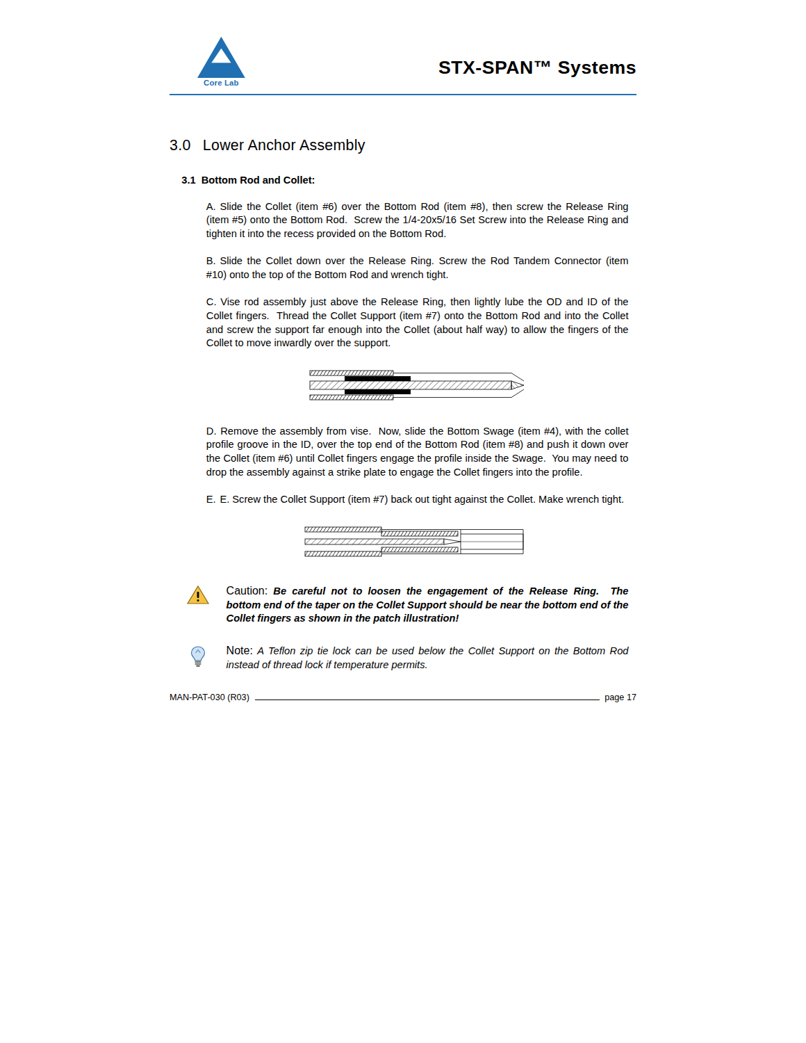Core Lab
STX-SPAN™ Systems
3.0 Lower Anchor Assembly
3.1 Bottom Rod and Collet:
A. Slide the Collet (item #6) over the Bottom Rod (item #8), then screw the Release Ring (item #5) onto the Bottom Rod. Screw the 1/4-20x5/16 Set Screw into the Release Ring and tighten it into the recess provided on the Bottom Rod.
B. Slide the Collet down over the Release Ring. Screw the Rod Tandem Connector (item #10) onto the top of the Bottom Rod and wrench tight.
C. Vise rod assembly just above the Release Ring, then lightly lube the OD and ID of the Collet fingers. Thread the Collet Support (item #7) onto the Bottom Rod and into the Collet and screw the support far enough into the Collet (about half way) to allow the fingers of the Collet to move inwardly over the support.
D. Remove the assembly from vise. Now, slide the Bottom Swage (item #4), with the collet profile groove in the ID, over the top end of the Bottom Rod (item #8) and push it down over the Collet (item #6) until Collet fingers engage the profile inside the Swage. You may need to drop the assembly against a strike plate to engage the Collet fingers into the profile.
E. E. Screw the Collet Support (item #7) back out tight against the Collet. Make wrench tight.
Caution: Be careful not to loosen the engagement of the Release Ring. The bottom end of the taper on the Collet Support should be near the bottom end of the Collet fingers as shown in the patch illustration!
Note: A Teflon zip tie lock can be used below the Collet Support on the Bottom Rod instead of thread lock if temperature permits.
MAN-PAT-030 (R03) page 17